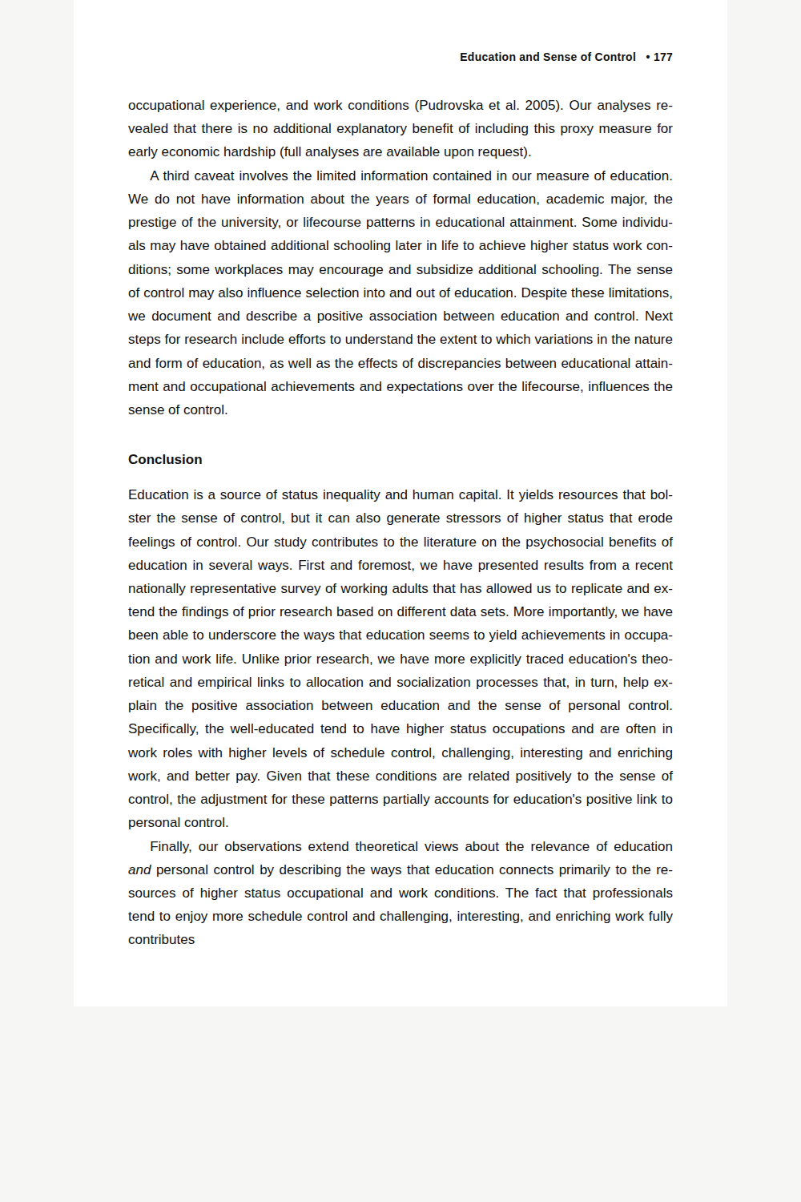Education and Sense of Control• 177
occupational experience, and work conditions (Pudrovska et al. 2005). Our analyses revealed that there is no additional explanatory benefit of including this proxy measure for early economic hardship (full analyses are available upon request).
A third caveat involves the limited information contained in our measure of education. We do not have information about the years of formal education, academic major, the prestige of the university, or lifecourse patterns in educational attainment. Some individuals may have obtained additional schooling later in life to achieve higher status work conditions; some workplaces may encourage and subsidize additional schooling. The sense of control may also influence selection into and out of education. Despite these limitations, we document and describe a positive association between education and control. Next steps for research include efforts to understand the extent to which variations in the nature and form of education, as well as the effects of discrepancies between educational attainment and occupational achievements and expectations over the lifecourse, influences the sense of control.
Conclusion
Education is a source of status inequality and human capital. It yields resources that bolster the sense of control, but it can also generate stressors of higher status that erode feelings of control. Our study contributes to the literature on the psychosocial benefits of education in several ways. First and foremost, we have presented results from a recent nationally representative survey of working adults that has allowed us to replicate and extend the findings of prior research based on different data sets. More importantly, we have been able to underscore the ways that education seems to yield achievements in occupation and work life. Unlike prior research, we have more explicitly traced education's theoretical and empirical links to allocation and socialization processes that, in turn, help explain the positive association between education and the sense of personal control. Specifically, the well-educated tend to have higher status occupations and are often in work roles with higher levels of schedule control, challenging, interesting and enriching work, and better pay. Given that these conditions are related positively to the sense of control, the adjustment for these patterns partially accounts for education's positive link to personal control.
Finally, our observations extend theoretical views about the relevance of education and personal control by describing the ways that education connects primarily to the resources of higher status occupational and work conditions. The fact that professionals tend to enjoy more schedule control and challenging, interesting, and enriching work fully contributes